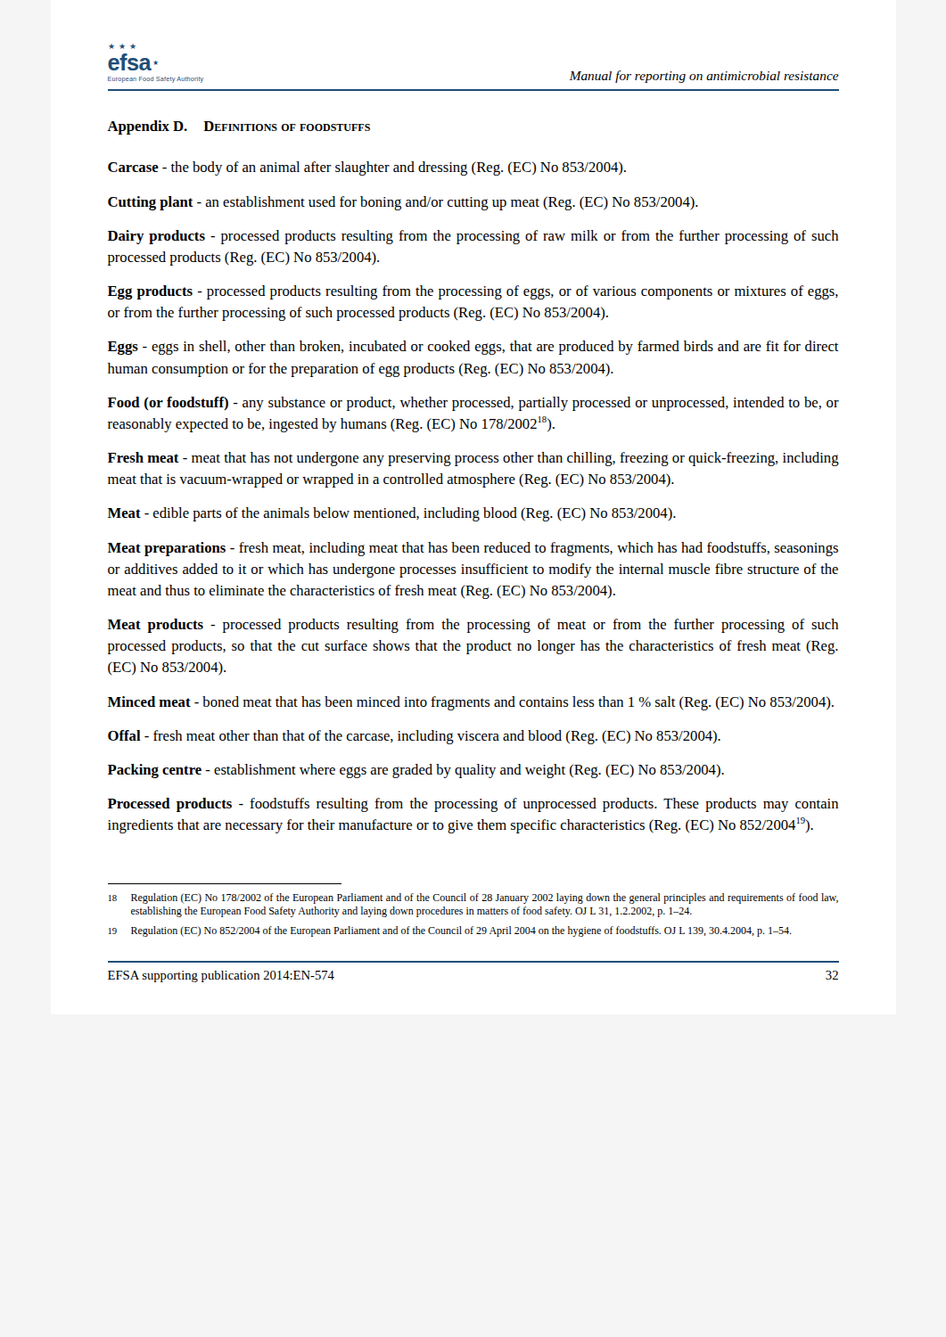★ ★ ★ efsa★ European Food Safety Authority
Manual for reporting on antimicrobial resistance
Appendix D. Definitions of foodstuffs
Carcase - the body of an animal after slaughter and dressing (Reg. (EC) No 853/2004).
Cutting plant - an establishment used for boning and/or cutting up meat (Reg. (EC) No 853/2004).
Dairy products - processed products resulting from the processing of raw milk or from the further processing of such processed products (Reg. (EC) No 853/2004).
Egg products - processed products resulting from the processing of eggs, or of various components or mixtures of eggs, or from the further processing of such processed products (Reg. (EC) No 853/2004).
Eggs - eggs in shell, other than broken, incubated or cooked eggs, that are produced by farmed birds and are fit for direct human consumption or for the preparation of egg products (Reg. (EC) No 853/2004).
Food (or foodstuff) - any substance or product, whether processed, partially processed or unprocessed, intended to be, or reasonably expected to be, ingested by humans (Reg. (EC) No 178/200218).
Fresh meat - meat that has not undergone any preserving process other than chilling, freezing or quick-freezing, including meat that is vacuum-wrapped or wrapped in a controlled atmosphere (Reg. (EC) No 853/2004).
Meat - edible parts of the animals below mentioned, including blood (Reg. (EC) No 853/2004).
Meat preparations - fresh meat, including meat that has been reduced to fragments, which has had foodstuffs, seasonings or additives added to it or which has undergone processes insufficient to modify the internal muscle fibre structure of the meat and thus to eliminate the characteristics of fresh meat (Reg. (EC) No 853/2004).
Meat products - processed products resulting from the processing of meat or from the further processing of such processed products, so that the cut surface shows that the product no longer has the characteristics of fresh meat (Reg. (EC) No 853/2004).
Minced meat - boned meat that has been minced into fragments and contains less than 1 % salt (Reg. (EC) No 853/2004).
Offal - fresh meat other than that of the carcase, including viscera and blood (Reg. (EC) No 853/2004).
Packing centre - establishment where eggs are graded by quality and weight (Reg. (EC) No 853/2004).
Processed products - foodstuffs resulting from the processing of unprocessed products. These products may contain ingredients that are necessary for their manufacture or to give them specific characteristics (Reg. (EC) No 852/200419).
18
Regulation (EC) No 178/2002 of the European Parliament and of the Council of 28 January 2002 laying down the general principles and requirements of food law, establishing the European Food Safety Authority and laying down procedures in matters of food safety. OJ L 31, 1.2.2002, p. 1–24.
19
Regulation (EC) No 852/2004 of the European Parliament and of the Council of 29 April 2004 on the hygiene of foodstuffs. OJ L 139, 30.4.2004, p. 1–54.
EFSA supporting publication 2014:EN-574 32